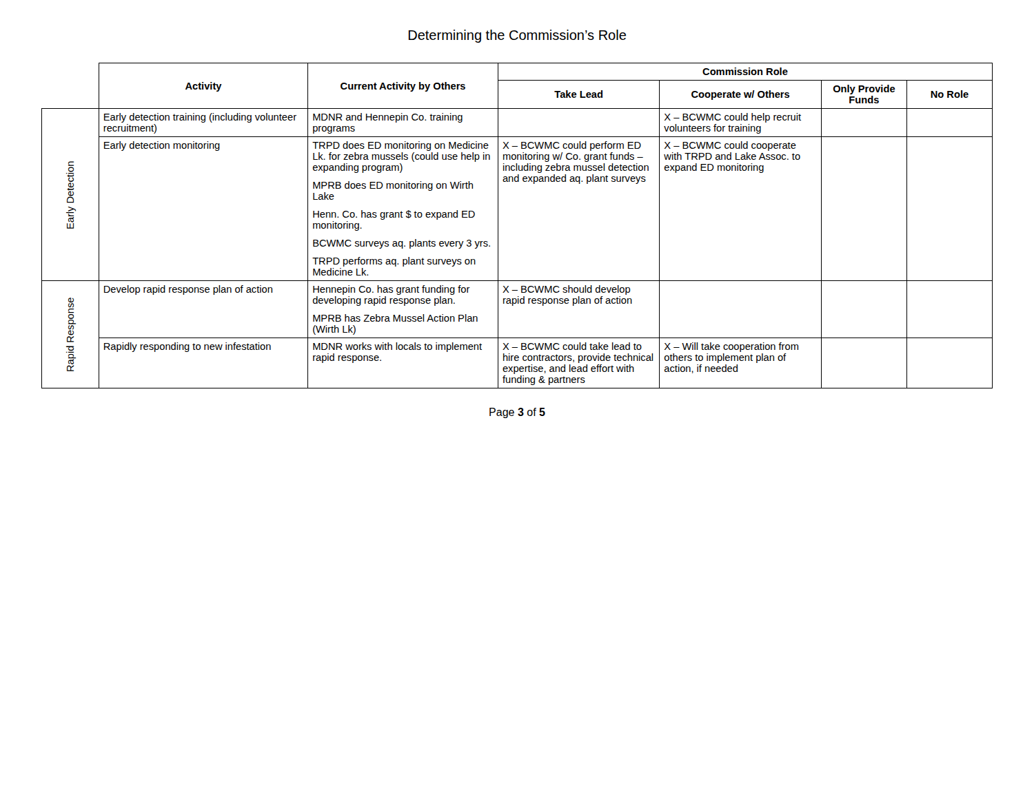Determining the Commission’s Role
| | Activity | Current Activity by Others | Commission Role |
| --- | --- | --- | --- |
| Take Lead | Cooperate w/ Others | Only Provide Funds | No Role |
| Early Detection | Early detection training (including volunteer recruitment) | MDNR and Hennepin Co. training programs | | X – BCWMC could help recruit volunteers for training | | |
| Early detection monitoring | TRPD does ED monitoring on Medicine Lk. for zebra mussels (could use help in expanding program) MPRB does ED monitoring on Wirth Lake Henn. Co. has grant $ to expand ED monitoring. BCWMC surveys aq. plants every 3 yrs. TRPD performs aq. plant surveys on Medicine Lk. | X – BCWMC could perform ED monitoring w/ Co. grant funds – including zebra mussel detection and expanded aq. plant surveys | X – BCWMC could cooperate with TRPD and Lake Assoc. to expand ED monitoring | | |
| Rapid Response | Develop rapid response plan of action | Hennepin Co. has grant funding for developing rapid response plan. MPRB has Zebra Mussel Action Plan (Wirth Lk) | X – BCWMC should develop rapid response plan of action | | | |
| Rapidly responding to new infestation | MDNR works with locals to implement rapid response. | X – BCWMC could take lead to hire contractors, provide technical expertise, and lead effort with funding & partners | X – Will take cooperation from others to implement plan of action, if needed | | |
Page 3 of 5